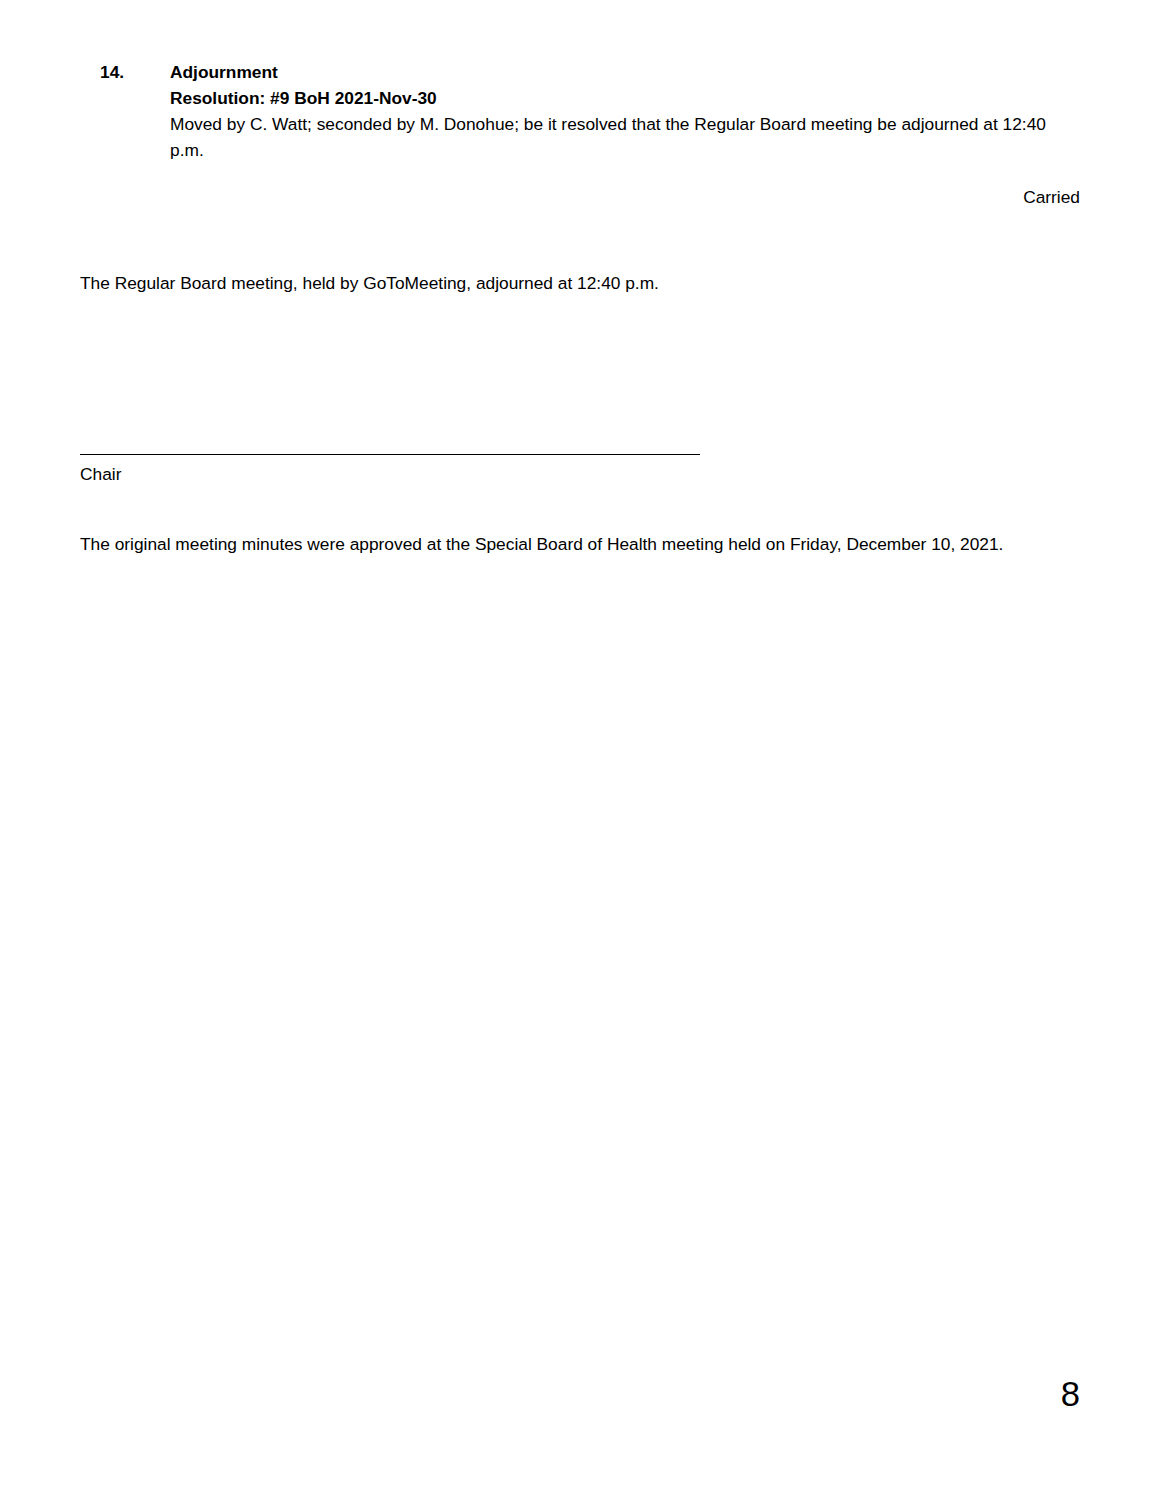14.
Adjournment
Resolution: #9 BoH 2021-Nov-30
Moved by C. Watt; seconded by M. Donohue; be it resolved that the Regular Board meeting be adjourned at 12:40 p.m.
Carried
The Regular Board meeting, held by GoToMeeting, adjourned at 12:40 p.m.
Chair
The original meeting minutes were approved at the Special Board of Health meeting held on Friday, December 10, 2021.
8